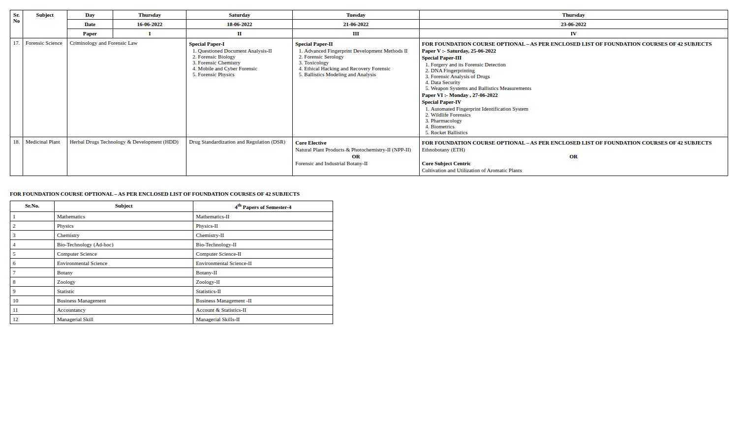| Sr. No | Subject | Day | Thursday | Saturday | Tuesday | Thursday |
| --- | --- | --- | --- | --- | --- | --- |
| Date | 16-06-2022 | 18-06-2022 | 21-06-2022 | 23-06-2022 |
| Paper | I | II | III | IV |
| 17. | Forensic Science | Criminology and Forensic Law | Special Paper-I Questioned Document Analysis-II Forensic Biology Forensic Chemistry Mobile and Cyber Forensic Forensic Physics | Special Paper-II Advanced Fingerprint Development Methods II Forensic Serology Toxicology Ethical Hacking and Recovery Forensic Ballistics Modeling and Analysis | FOR FOUNDATION COURSE OPTIONAL – AS PER ENCLOSED LIST OF FOUNDATION COURSES OF 42 SUBJECTS Paper V :- Saturday, 25-06-2022 Special Paper-III Forgery and its Forensic Detection DNA Fingerprinting Forensic Analysis of Drugs Data Security Weapon Systems and Ballistics Measurements Paper VI :- Monday , 27-06-2022 Special Paper-IV Automated Fingerprint Identification System Wildlife Forensics Pharmacology Biometrics Rocket Ballistics |
| 18. | Medicinal Plant | Herbal Drugs Technology & Development (HDD) | Drug Standardization and Regulation (DSR) | Core Elective Natural Plant Products & Photochemistry-II (NPP-II) OR Forensic and Industrial Botany-II | FOR FOUNDATION COURSE OPTIONAL – AS PER ENCLOSED LIST OF FOUNDATION COURSES OF 42 SUBJECTS Ethnobotany (ETH) OR Core Subject Centric Cultivation and Utilization of Aromatic Plants |
FOR FOUNDATION COURSE OPTIONAL – AS PER ENCLOSED LIST OF FOUNDATION COURSES OF 42 SUBJECTS
| Sr.No. | Subject | 4 th Papers of Semester-4 |
| --- | --- | --- |
| 1 | Mathematics | Mathematics-II |
| 2 | Physics | Physics-II |
| 3 | Chemistry | Chemistry-II |
| 4 | Bio-Technology (Ad-hoc) | Bio-Technology-II |
| 5 | Computer Science | Computer Science-II |
| 6 | Environmental Science | Environmental Science-II |
| 7 | Botany | Botany-II |
| 8 | Zoology | Zoology-II |
| 9 | Statistic | Statistics-II |
| 10 | Business Management | Business Management -II |
| 11 | Accountancy | Account & Statistics-II |
| 12 | Managerial Skill | Managerial Skills-II |